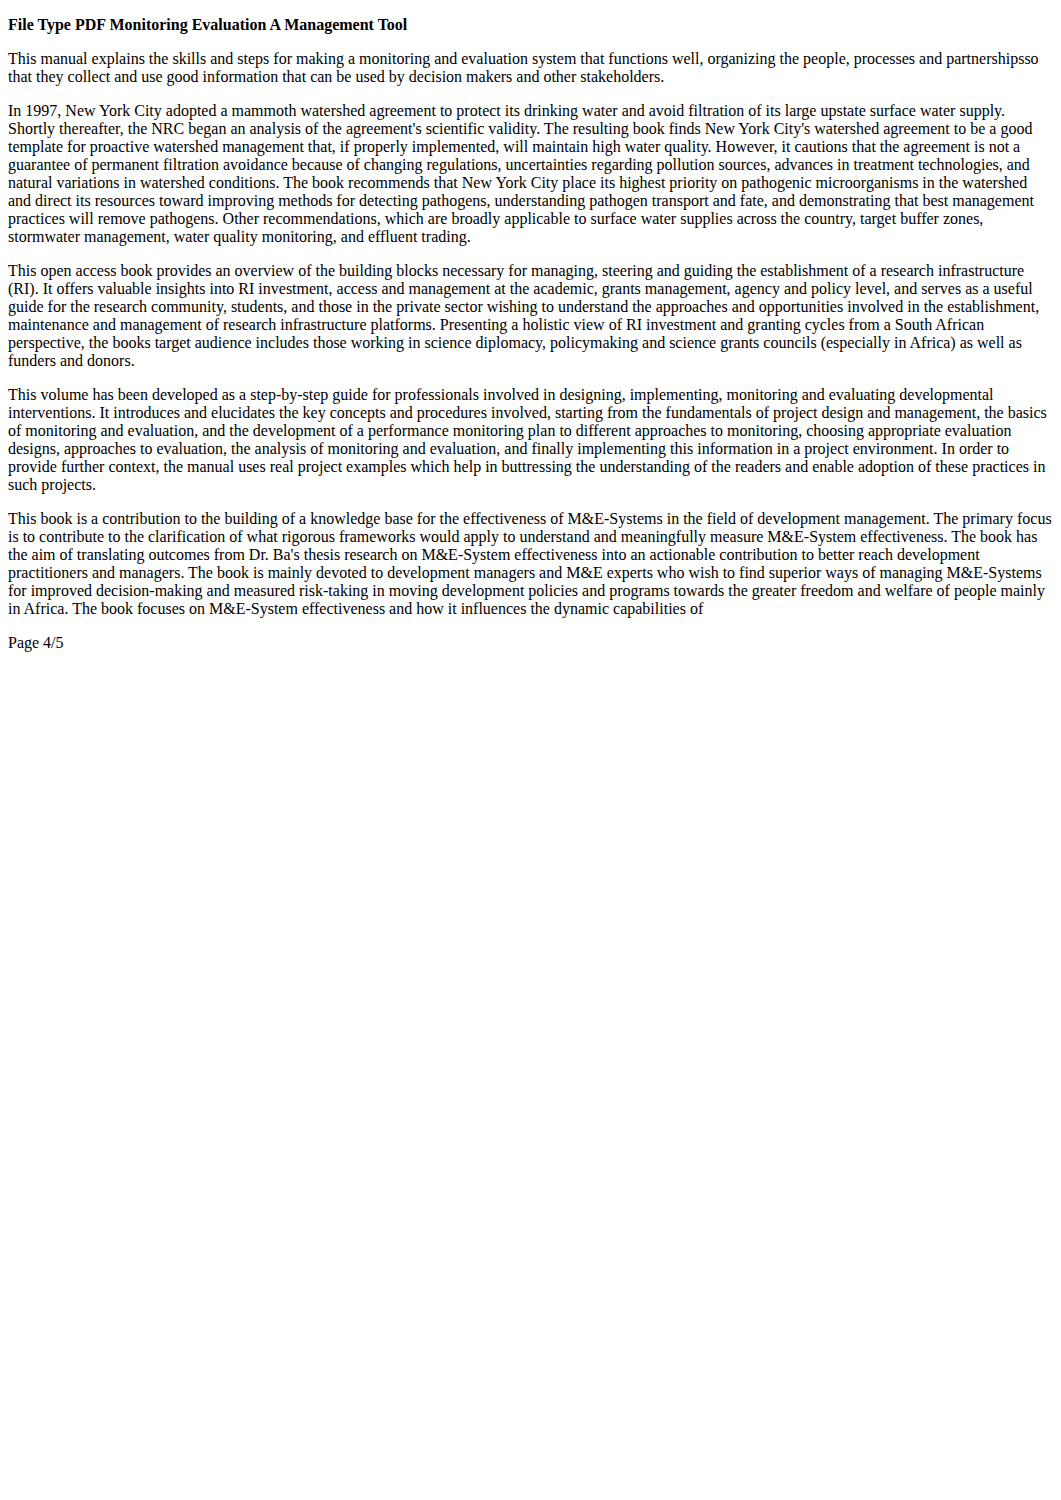File Type PDF Monitoring Evaluation A Management Tool
This manual explains the skills and steps for making a monitoring and evaluation system that functions well, organizing the people, processes and partnershipsso that they collect and use good information that can be used by decision makers and other stakeholders.
In 1997, New York City adopted a mammoth watershed agreement to protect its drinking water and avoid filtration of its large upstate surface water supply. Shortly thereafter, the NRC began an analysis of the agreement's scientific validity. The resulting book finds New York City's watershed agreement to be a good template for proactive watershed management that, if properly implemented, will maintain high water quality. However, it cautions that the agreement is not a guarantee of permanent filtration avoidance because of changing regulations, uncertainties regarding pollution sources, advances in treatment technologies, and natural variations in watershed conditions. The book recommends that New York City place its highest priority on pathogenic microorganisms in the watershed and direct its resources toward improving methods for detecting pathogens, understanding pathogen transport and fate, and demonstrating that best management practices will remove pathogens. Other recommendations, which are broadly applicable to surface water supplies across the country, target buffer zones, stormwater management, water quality monitoring, and effluent trading.
This open access book provides an overview of the building blocks necessary for managing, steering and guiding the establishment of a research infrastructure (RI). It offers valuable insights into RI investment, access and management at the academic, grants management, agency and policy level, and serves as a useful guide for the research community, students, and those in the private sector wishing to understand the approaches and opportunities involved in the establishment, maintenance and management of research infrastructure platforms. Presenting a holistic view of RI investment and granting cycles from a South African perspective, the books target audience includes those working in science diplomacy, policymaking and science grants councils (especially in Africa) as well as funders and donors.
This volume has been developed as a step-by-step guide for professionals involved in designing, implementing, monitoring and evaluating developmental interventions. It introduces and elucidates the key concepts and procedures involved, starting from the fundamentals of project design and management, the basics of monitoring and evaluation, and the development of a performance monitoring plan to different approaches to monitoring, choosing appropriate evaluation designs, approaches to evaluation, the analysis of monitoring and evaluation, and finally implementing this information in a project environment. In order to provide further context, the manual uses real project examples which help in buttressing the understanding of the readers and enable adoption of these practices in such projects.
This book is a contribution to the building of a knowledge base for the effectiveness of M&E-Systems in the field of development management. The primary focus is to contribute to the clarification of what rigorous frameworks would apply to understand and meaningfully measure M&E-System effectiveness. The book has the aim of translating outcomes from Dr. Ba's thesis research on M&E-System effectiveness into an actionable contribution to better reach development practitioners and managers. The book is mainly devoted to development managers and M&E experts who wish to find superior ways of managing M&E-Systems for improved decision-making and measured risk-taking in moving development policies and programs towards the greater freedom and welfare of people mainly in Africa. The book focuses on M&E-System effectiveness and how it influences the dynamic capabilities of
Page 4/5